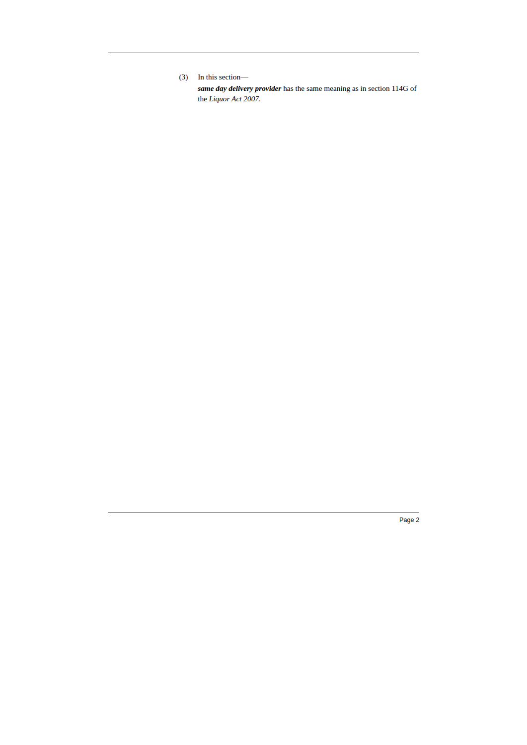(3)
In this section—
same day delivery provider has the same meaning as in section 114G of the Liquor Act 2007.
Page 2